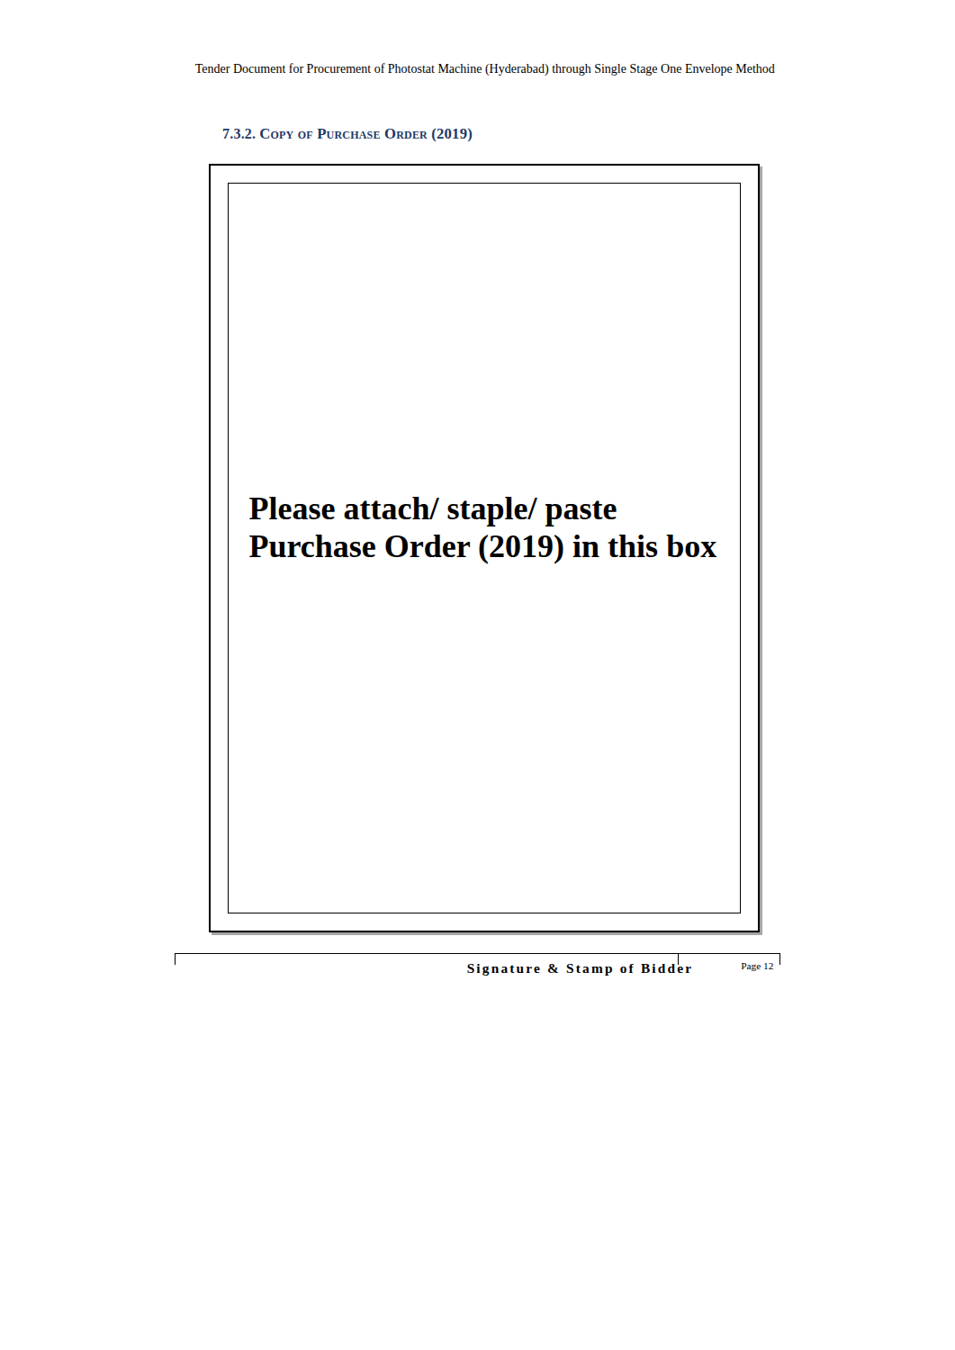Tender Document for Procurement of Photostat Machine (Hyderabad) through Single Stage One Envelope Method
7.3.2. Copy of Purchase Order (2019)
Please attach/ staple/ paste Purchase Order (2019) in this box
Signature & Stamp of Bidder Page 12